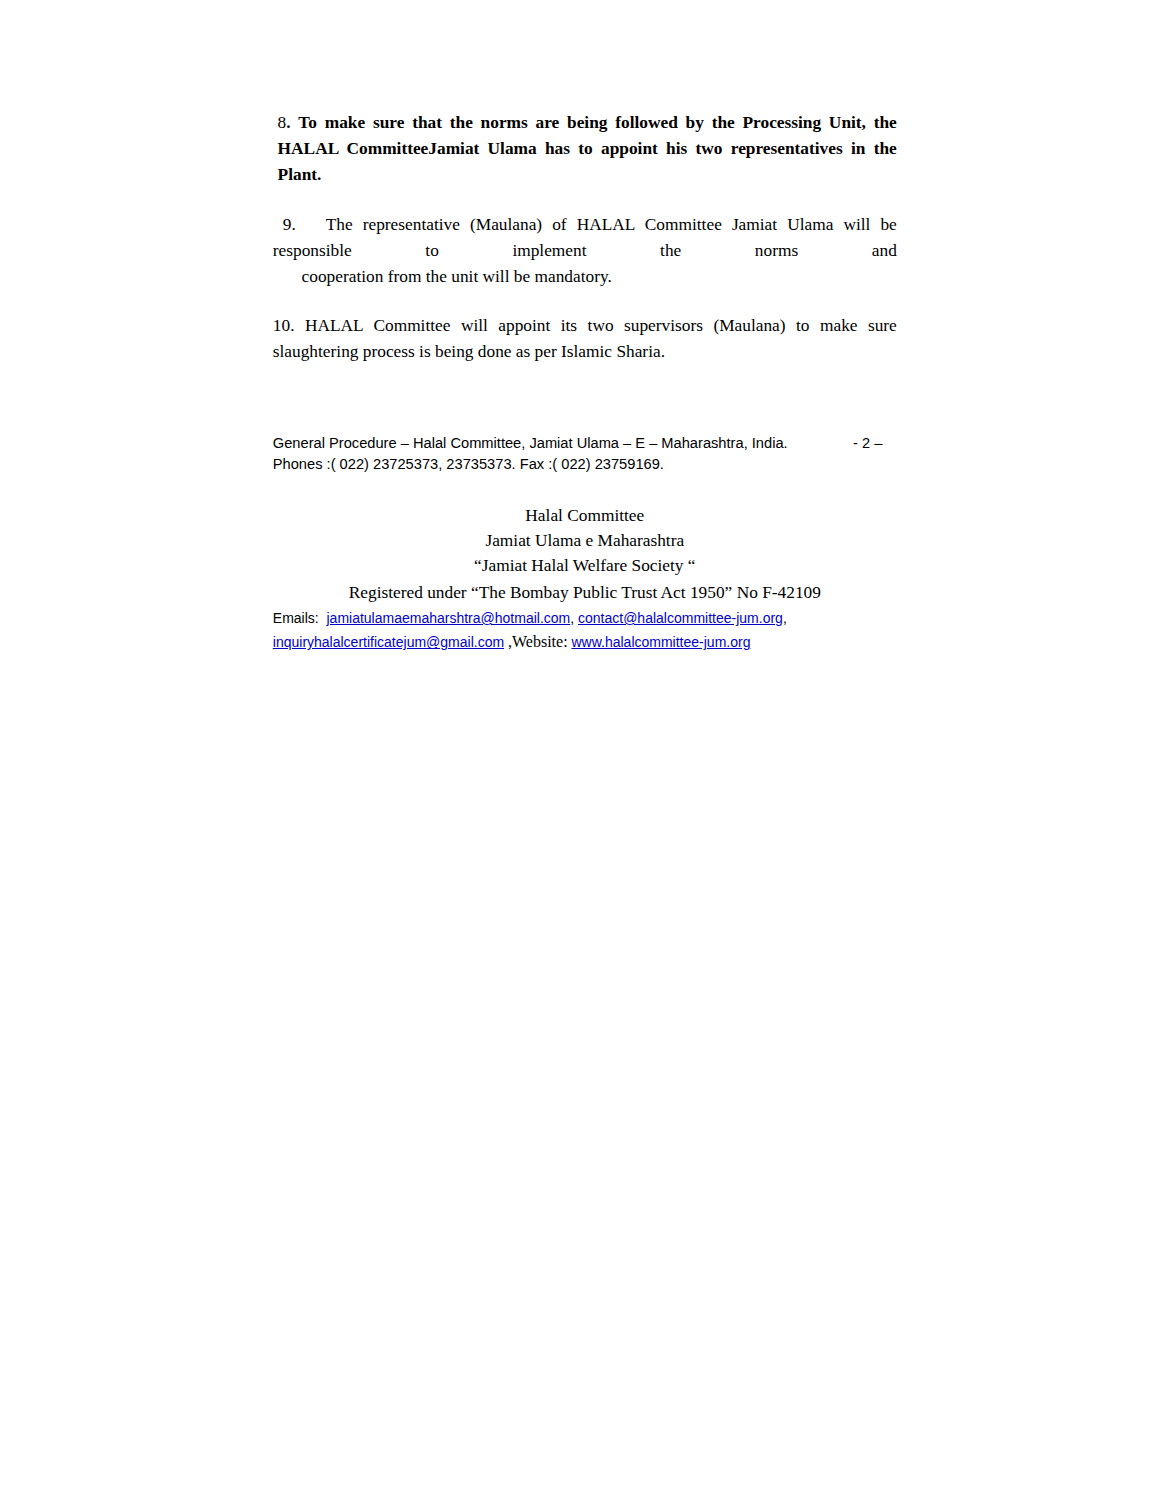8. To make sure that the norms are being followed by the Processing Unit, the HALAL CommitteeJamiat Ulama has to appoint his two representatives in the Plant.
9. The representative (Maulana) of HALAL Committee Jamiat Ulama will be responsible to implement the norms and cooperation from the unit will be mandatory.
10. HALAL Committee will appoint its two supervisors (Maulana) to make sure slaughtering process is being done as per Islamic Sharia.
General Procedure – Halal Committee, Jamiat Ulama – E – Maharashtra, India. - 2 –
Phones :( 022) 23725373, 23735373. Fax :( 022) 23759169.
Halal Committee Jamiat Ulama e Maharashtra “Jamiat Halal Welfare Society “ Registered under “The Bombay Public Trust Act 1950” No F-42109
Emails: jamiatulamaemaharshtra@hotmail.com, contact@halalcommittee-jum.org,
inquiryhalalcertificatejum@gmail.com ,Website: www.halalcommittee-jum.org